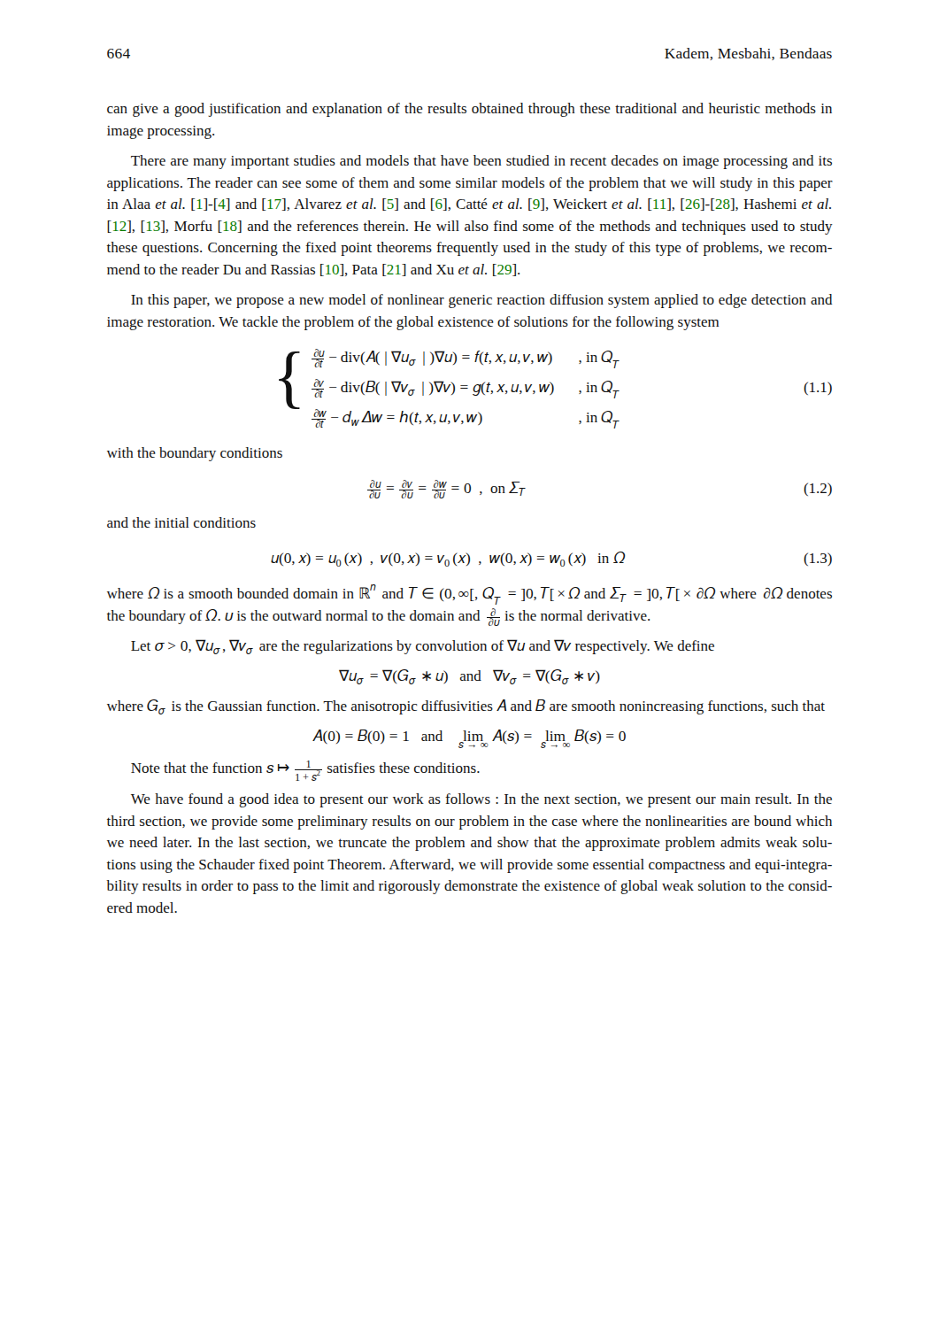664 Kadem, Mesbahi, Bendaas
can give a good justification and explanation of the results obtained through these traditional and heuristic methods in image processing.
There are many important studies and models that have been studied in recent decades on image processing and its applications. The reader can see some of them and some similar models of the problem that we will study in this paper in Alaa et al. [1]-[4] and [17], Alvarez et al. [5] and [6], Catté et al. [9], Weickert et al. [11], [26]-[28], Hashemi et al. [12], [13], Morfu [18] and the references therein. He will also find some of the methods and techniques used to study these questions. Concerning the fixed point theorems frequently used in the study of this type of problems, we recommend to the reader Du and Rassias [10], Pata [21] and Xu et al. [29].
In this paper, we propose a new model of nonlinear generic reaction diffusion system applied to edge detection and image restoration. We tackle the problem of the global existence of solutions for the following system
{
∂u∂t − div ⁡ ( A (|∇uσ|) ∇u ) = f (t,x,u,v,w)
, in QT
∂v∂t − div ⁡ ( B (|∇vσ|) ∇v ) = g (t,x,u,v,w)
, in QT
∂w∂t − dw Δw = h (t,x,u,v,w)
, in QT
(1.1)
with the boundary conditions
∂u∂υ = ∂v∂υ = ∂w∂υ =0 , on ΣT
(1.2)
and the initial conditions
u(0,x)=u0(x) , v(0,x)=v0(x) , w(0,x)=w0(x) in Ω
(1.3)
where Ω is a smooth bounded domain in ℝn and T∈(0,∞[, QT=]0,T[×Ω and ΣT=]0,T[×∂Ω where ∂Ω denotes the boundary of Ω. υ is the outward normal to the domain and ∂∂υ is the normal derivative.
Let σ>0, ∇uσ, ∇vσ are the regularizations by convolution of ∇u and ∇v respectively. We define
∇uσ = ∇(Gσ∗u) and ∇vσ = ∇(Gσ∗v)
where Gσ is the Gaussian function. The anisotropic diffusivities A and B are smooth nonincreasing functions, such that
A(0)=B(0)=1 and lims→∞ A(s) = lims→∞ B(s) =0
Note that the function s↦11+s2 satisfies these conditions.
We have found a good idea to present our work as follows : In the next section, we present our main result. In the third section, we provide some preliminary results on our problem in the case where the nonlinearities are bound which we need later. In the last section, we truncate the problem and show that the approximate problem admits weak solutions using the Schauder fixed point Theorem. Afterward, we will provide some essential compactness and equi-integrability results in order to pass to the limit and rigorously demonstrate the existence of global weak solution to the considered model.